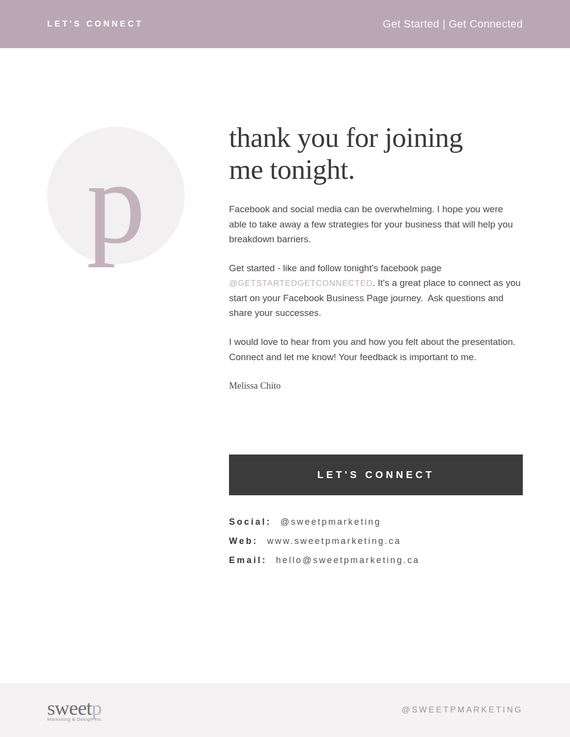Let's Connect
Get Started | Get Connected
p
thank you for joining
me tonight.
Facebook and social media can be overwhelming. I hope you were able to take away a few strategies for your business that will help you breakdown barriers.
Get started - like and follow tonight's facebook page @getstartedgetconnected. It's a great place to connect as you start on your Facebook Business Page journey. Ask questions and share your successes.
I would love to hear from you and how you felt about the presentation. Connect and let me know! Your feedback is important to me.
Melissa Chito
Let's Connect
Social: @sweetpmarketing
Web: www.sweetpmarketing.ca
Email: hello@sweetpmarketing.ca
sweetp Marketing & Design Inc.
@sweetpmarketing